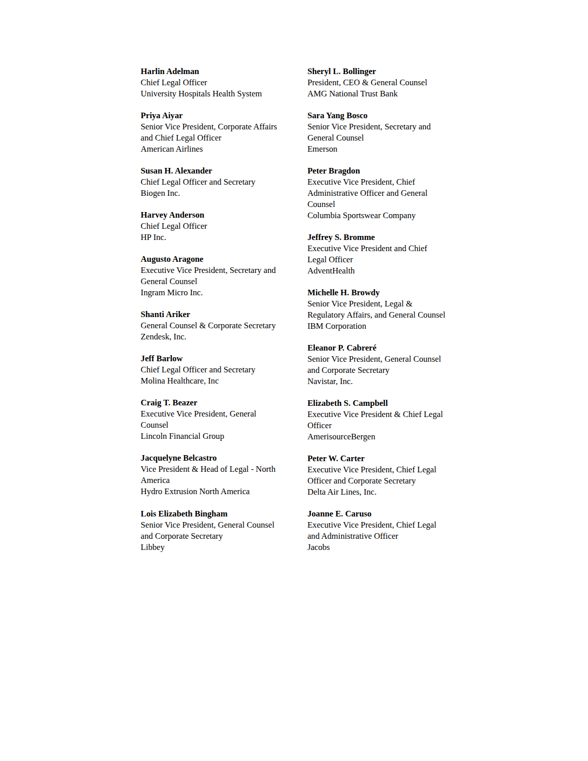Harlin Adelman Chief Legal Officer University Hospitals Health System
Priya Aiyar Senior Vice President, Corporate Affairs and Chief Legal Officer American Airlines
Susan H. Alexander Chief Legal Officer and Secretary Biogen Inc.
Harvey Anderson Chief Legal Officer HP Inc.
Augusto Aragone Executive Vice President, Secretary and General Counsel Ingram Micro Inc.
Shanti Ariker General Counsel & Corporate Secretary Zendesk, Inc.
Jeff Barlow Chief Legal Officer and Secretary Molina Healthcare, Inc
Craig T. Beazer Executive Vice President, General Counsel Lincoln Financial Group
Jacquelyne Belcastro Vice President & Head of Legal - North America Hydro Extrusion North America
Lois Elizabeth Bingham Senior Vice President, General Counsel and Corporate Secretary Libbey
Sheryl L. Bollinger President, CEO & General Counsel AMG National Trust Bank
Sara Yang Bosco Senior Vice President, Secretary and General Counsel Emerson
Peter Bragdon Executive Vice President, Chief Administrative Officer and General Counsel Columbia Sportswear Company
Jeffrey S. Bromme Executive Vice President and Chief Legal Officer AdventHealth
Michelle H. Browdy Senior Vice President, Legal & Regulatory Affairs, and General Counsel IBM Corporation
Eleanor P. Cabreré Senior Vice President, General Counsel and Corporate Secretary Navistar, Inc.
Elizabeth S. Campbell Executive Vice President & Chief Legal Officer AmerisourceBergen
Peter W. Carter Executive Vice President, Chief Legal Officer and Corporate Secretary Delta Air Lines, Inc.
Joanne E. Caruso Executive Vice President, Chief Legal and Administrative Officer Jacobs